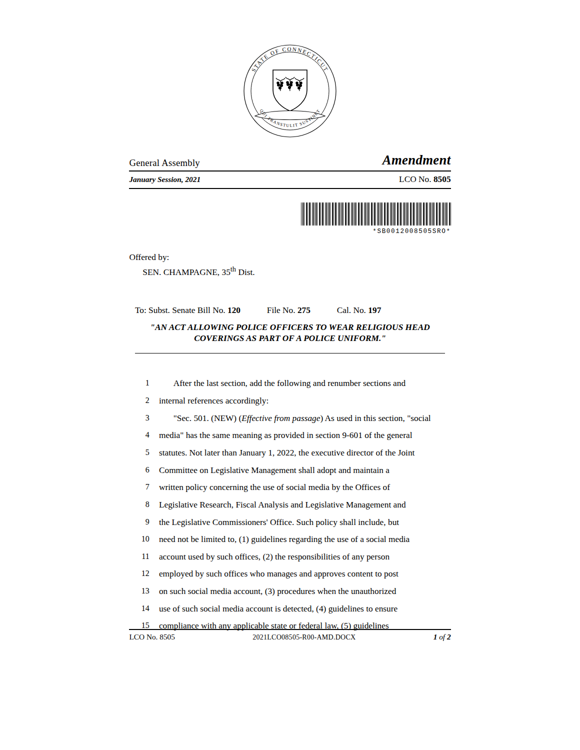STATE OF CONNECTICUT QUI TRANSTULIT SUSTINET
General Assembly
Amendment
January Session, 2021
LCO No. 8505
*SB0012008505SRO*
Offered by:
SEN. CHAMPAGNE, 35th Dist.
To: Subst. Senate Bill No. 120
File No. 275
Cal. No. 197
"AN ACT ALLOWING POLICE OFFICERS TO WEAR RELIGIOUS HEAD COVERINGS AS PART OF A POLICE UNIFORM."
After the last section, add the following and renumber sections and
internal references accordingly:
"Sec. 501. (NEW) (Effective from passage) As used in this section, "social
media" has the same meaning as provided in section 9-601 of the general
statutes. Not later than January 1, 2022, the executive director of the Joint
Committee on Legislative Management shall adopt and maintain a
written policy concerning the use of social media by the Offices of
Legislative Research, Fiscal Analysis and Legislative Management and
the Legislative Commissioners' Office. Such policy shall include, but
need not be limited to, (1) guidelines regarding the use of a social media
account used by such offices, (2) the responsibilities of any person
employed by such offices who manages and approves content to post
on such social media account, (3) procedures when the unauthorized
use of such social media account is detected, (4) guidelines to ensure
compliance with any applicable state or federal law, (5) guidelines
LCO No. 8505
2021LCO08505-R00-AMD.DOCX
1 of 2